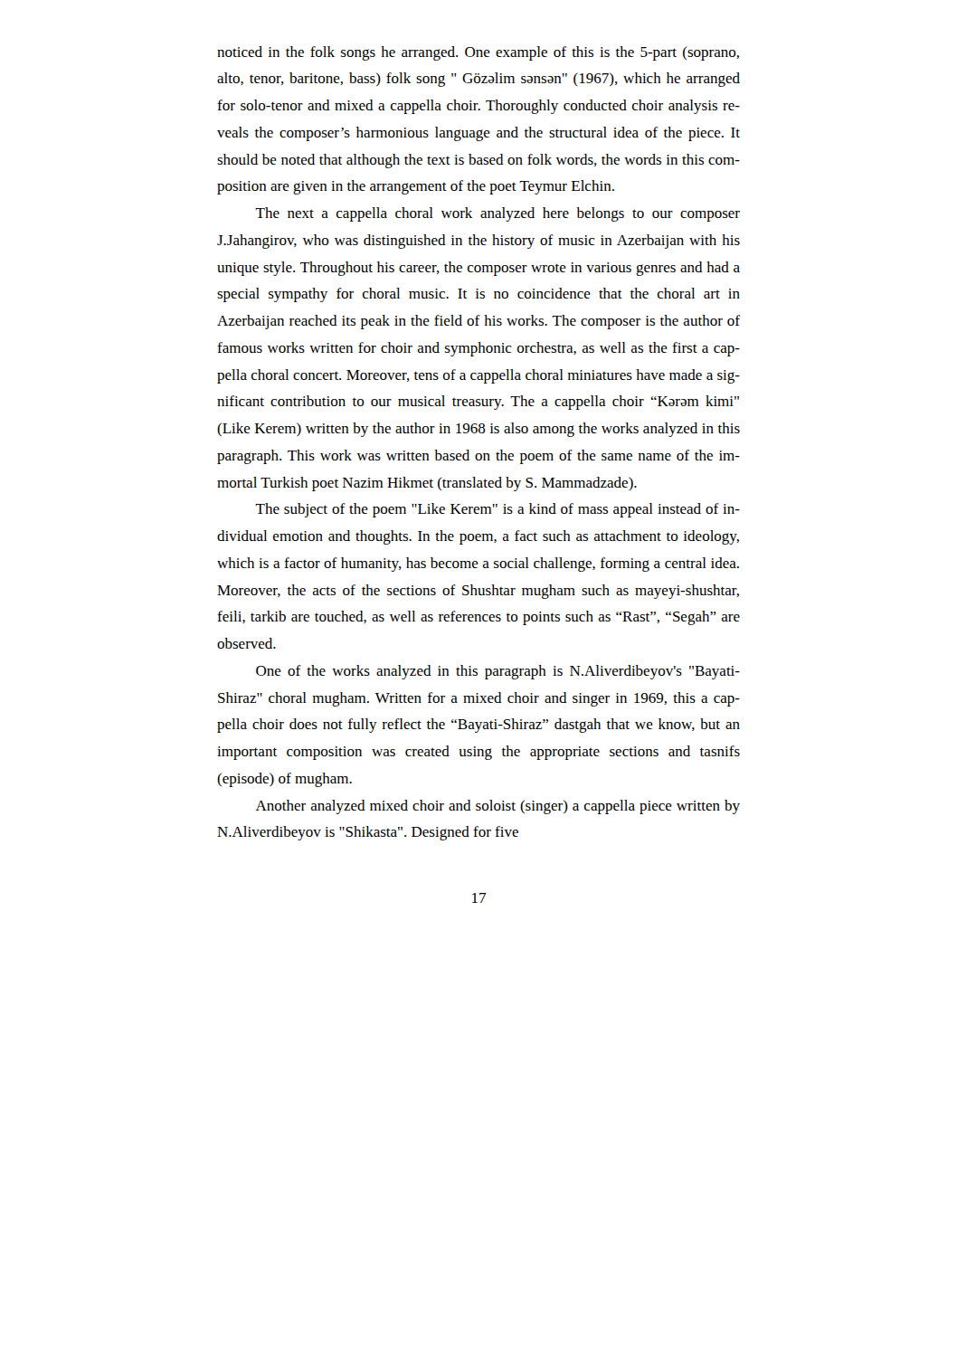noticed in the folk songs he arranged. One example of this is the 5-part (soprano, alto, tenor, baritone, bass) folk song " Gözəlim sənsən" (1967), which he arranged for solo-tenor and mixed a cappella choir. Thoroughly conducted choir analysis reveals the composer’s harmonious language and the structural idea of the piece. It should be noted that although the text is based on folk words, the words in this composition are given in the arrangement of the poet Teymur Elchin.
The next a cappella choral work analyzed here belongs to our composer J.Jahangirov, who was distinguished in the history of music in Azerbaijan with his unique style. Throughout his career, the composer wrote in various genres and had a special sympathy for choral music. It is no coincidence that the choral art in Azerbaijan reached its peak in the field of his works. The composer is the author of famous works written for choir and symphonic orchestra, as well as the first a cappella choral concert. Moreover, tens of a cappella choral miniatures have made a significant contribution to our musical treasury. The a cappella choir “Kərəm kimi" (Like Kerem) written by the author in 1968 is also among the works analyzed in this paragraph. This work was written based on the poem of the same name of the immortal Turkish poet Nazim Hikmet (translated by S. Mammadzade).
The subject of the poem "Like Kerem" is a kind of mass appeal instead of individual emotion and thoughts. In the poem, a fact such as attachment to ideology, which is a factor of humanity, has become a social challenge, forming a central idea. Moreover, the acts of the sections of Shushtar mugham such as mayeyi-shushtar, feili, tarkib are touched, as well as references to points such as “Rast”, “Segah” are observed.
One of the works analyzed in this paragraph is N.Aliverdibeyov's "Bayati-Shiraz" choral mugham. Written for a mixed choir and singer in 1969, this a cappella choir does not fully reflect the “Bayati-Shiraz” dastgah that we know, but an important composition was created using the appropriate sections and tasnifs (episode) of mugham.
Another analyzed mixed choir and soloist (singer) a cappella piece written by N.Aliverdibeyov is "Shikasta". Designed for five
17